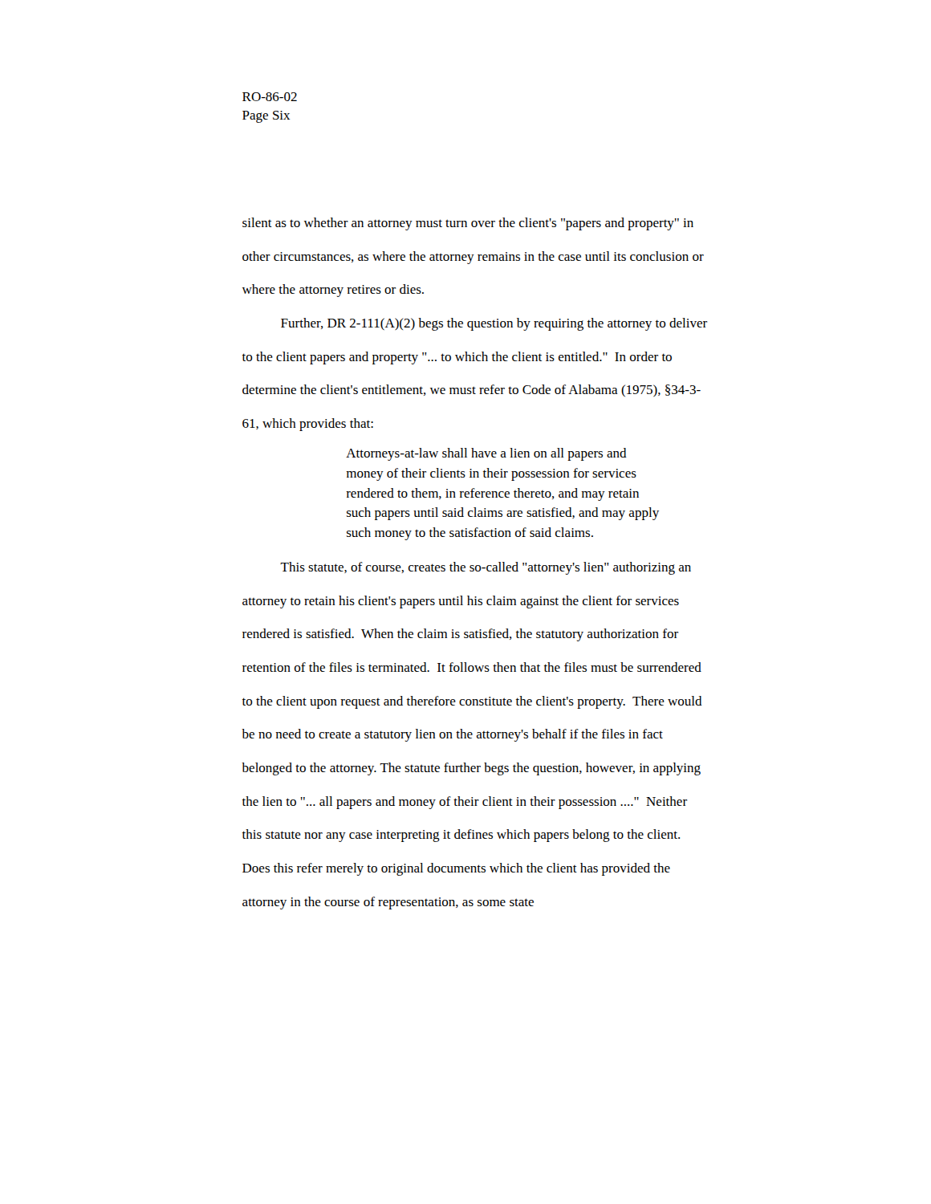RO-86-02
Page Six
silent as to whether an attorney must turn over the client's "papers and property" in other circumstances, as where the attorney remains in the case until its conclusion or where the attorney retires or dies.
Further, DR 2-111(A)(2) begs the question by requiring the attorney to deliver to the client papers and property "... to which the client is entitled." In order to determine the client's entitlement, we must refer to Code of Alabama (1975), §34-3-61, which provides that:
Attorneys-at-law shall have a lien on all papers and money of their clients in their possession for services rendered to them, in reference thereto, and may retain such papers until said claims are satisfied, and may apply such money to the satisfaction of said claims.
This statute, of course, creates the so-called "attorney's lien" authorizing an attorney to retain his client's papers until his claim against the client for services rendered is satisfied. When the claim is satisfied, the statutory authorization for retention of the files is terminated. It follows then that the files must be surrendered to the client upon request and therefore constitute the client's property. There would be no need to create a statutory lien on the attorney's behalf if the files in fact belonged to the attorney. The statute further begs the question, however, in applying the lien to "... all papers and money of their client in their possession ...." Neither this statute nor any case interpreting it defines which papers belong to the client. Does this refer merely to original documents which the client has provided the attorney in the course of representation, as some state